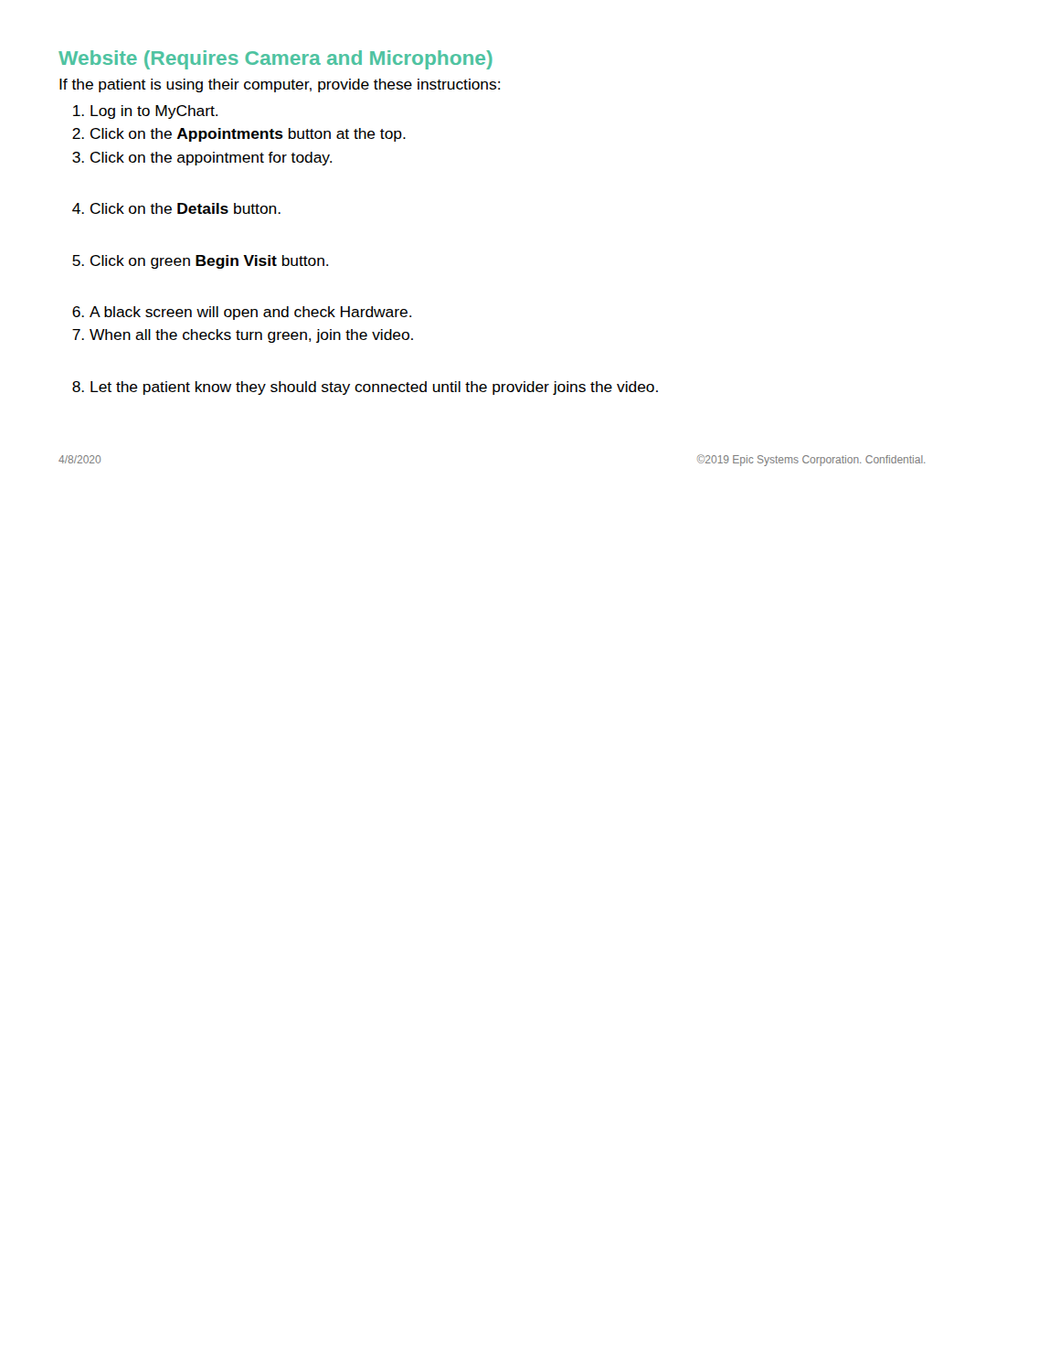Website (Requires Camera and Microphone)
If the patient is using their computer, provide these instructions:
Log in to MyChart.
Click on the Appointments button at the top.
Click on the appointment for today.
Click on the Details button.
Click on green Begin Visit button.
A black screen will open and check Hardware.
When all the checks turn green, join the video.
Let the patient know they should stay connected until the provider joins the video.
4/8/2020 ©2019 Epic Systems Corporation. Confidential.